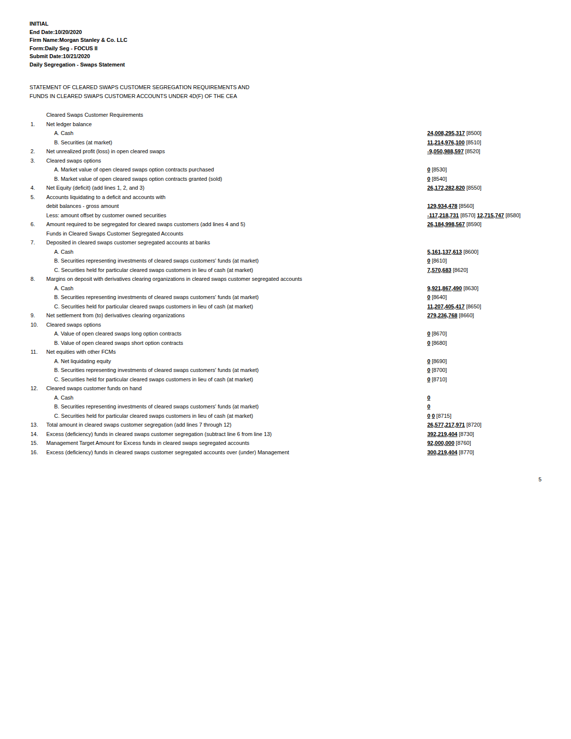INITIAL
End Date:10/20/2020
Firm Name:Morgan Stanley & Co. LLC
Form:Daily Seg - FOCUS II
Submit Date:10/21/2020
Daily Segregation - Swaps Statement
STATEMENT OF CLEARED SWAPS CUSTOMER SEGREGATION REQUIREMENTS AND
FUNDS IN CLEARED SWAPS CUSTOMER ACCOUNTS UNDER 4D(F) OF THE CEA
| | Cleared Swaps Customer Requirements | |
| 1. | Net ledger balance | |
| | A. Cash | 24,008,295,317 [8500] |
| | B. Securities (at market) | 11,214,976,100 [8510] |
| 2. | Net unrealized profit (loss) in open cleared swaps | -9,050,988,597 [8520] |
| 3. | Cleared swaps options | |
| | A. Market value of open cleared swaps option contracts purchased | 0 [8530] |
| | B. Market value of open cleared swaps option contracts granted (sold) | 0 [8540] |
| 4. | Net Equity (deficit) (add lines 1, 2, and 3) | 26,172,282,820 [8550] |
| 5. | Accounts liquidating to a deficit and accounts with | |
| | debit balances - gross amount | 129,934,478 [8560] |
| | Less: amount offset by customer owned securities | -117,218,731 [8570] 12,715,747 [8580] |
| 6. | Amount required to be segregated for cleared swaps customers (add lines 4 and 5) | 26,184,998,567 [8590] |
| | Funds in Cleared Swaps Customer Segregated Accounts | |
| 7. | Deposited in cleared swaps customer segregated accounts at banks | |
| | A. Cash | 5,161,137,613 [8600] |
| | B. Securities representing investments of cleared swaps customers' funds (at market) | 0 [8610] |
| | C. Securities held for particular cleared swaps customers in lieu of cash (at market) | 7,570,683 [8620] |
| 8. | Margins on deposit with derivatives clearing organizations in cleared swaps customer segregated accounts | |
| | A. Cash | 9,921,867,490 [8630] |
| | B. Securities representing investments of cleared swaps customers' funds (at market) | 0 [8640] |
| | C. Securities held for particular cleared swaps customers in lieu of cash (at market) | 11,207,405,417 [8650] |
| 9. | Net settlement from (to) derivatives clearing organizations | 279,236,768 [8660] |
| 10. | Cleared swaps options | |
| | A. Value of open cleared swaps long option contracts | 0 [8670] |
| | B. Value of open cleared swaps short option contracts | 0 [8680] |
| 11. | Net equities with other FCMs | |
| | A. Net liquidating equity | 0 [8690] |
| | B. Securities representing investments of cleared swaps customers' funds (at market) | 0 [8700] |
| | C. Securities held for particular cleared swaps customers in lieu of cash (at market) | 0 [8710] |
| 12. | Cleared swaps customer funds on hand | |
| | A. Cash | 0 |
| | B. Securities representing investments of cleared swaps customers' funds (at market) | 0 |
| | C. Securities held for particular cleared swaps customers in lieu of cash (at market) | 0 0 [8715] |
| 13. | Total amount in cleared swaps customer segregation (add lines 7 through 12) | 26,577,217,971 [8720] |
| 14. | Excess (deficiency) funds in cleared swaps customer segregation (subtract line 6 from line 13) | 392,219,404 [8730] |
| 15. | Management Target Amount for Excess funds in cleared swaps segregated accounts | 92,000,000 [8760] |
| 16. | Excess (deficiency) funds in cleared swaps customer segregated accounts over (under) Management | 300,219,404 [8770] |
5